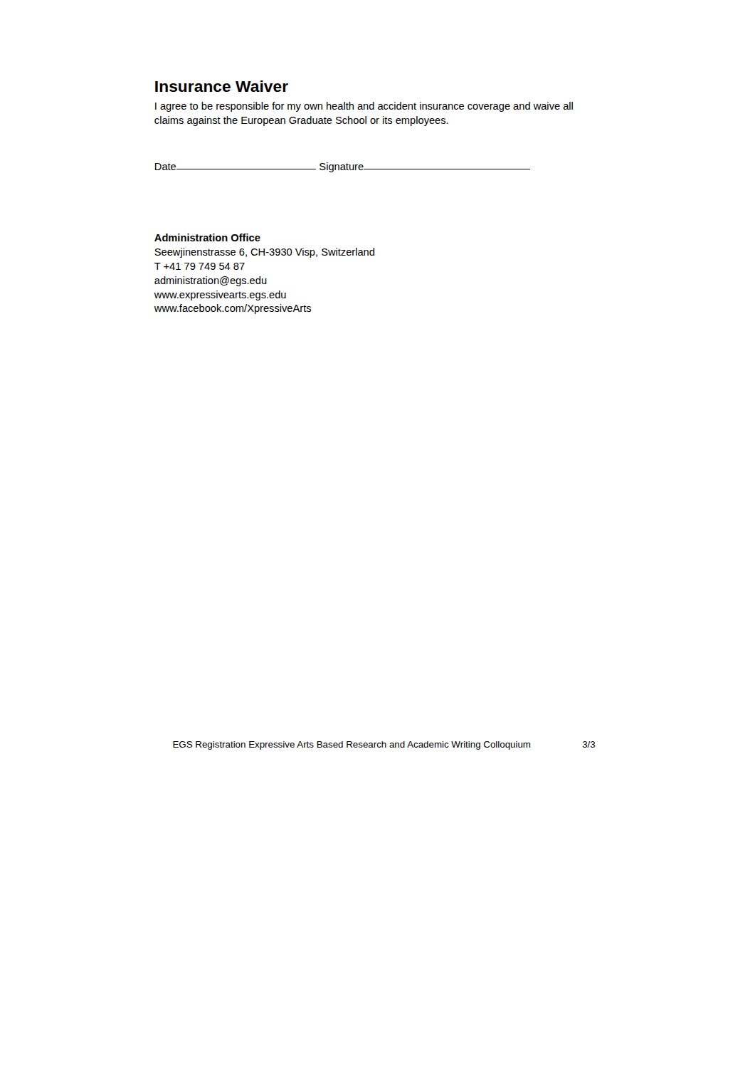Insurance Waiver
I agree to be responsible for my own health and accident insurance coverage and waive all claims against the European Graduate School or its employees.
Date Signature
Administration Office
Seewjinenstrasse 6, CH-3930 Visp, Switzerland
T +41 79 749 54 87
administration@egs.edu
www.expressivearts.egs.edu
www.facebook.com/XpressiveArts
EGS Registration Expressive Arts Based Research and Academic Writing Colloquium 3/3